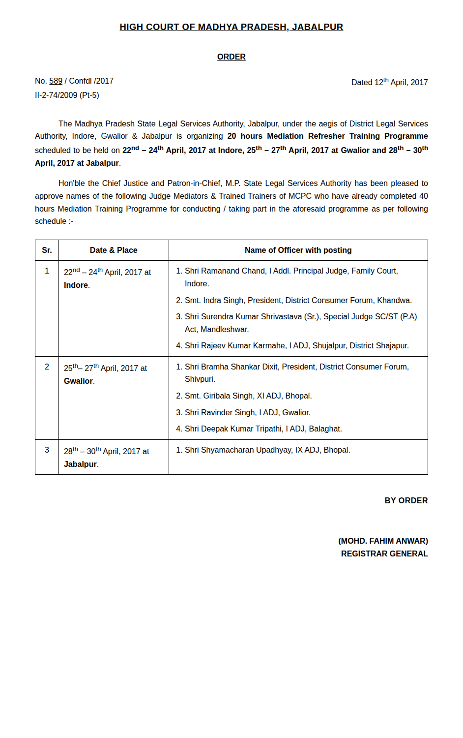HIGH COURT OF MADHYA PRADESH, JABALPUR
ORDER
No. 589 / Confdl /2017 Dated 12th April, 2017 II-2-74/2009 (Pt-5)
The Madhya Pradesh State Legal Services Authority, Jabalpur, under the aegis of District Legal Services Authority, Indore, Gwalior & Jabalpur is organizing 20 hours Mediation Refresher Training Programme scheduled to be held on 22nd – 24th April, 2017 at Indore, 25th – 27th April, 2017 at Gwalior and 28th – 30th April, 2017 at Jabalpur.
Hon'ble the Chief Justice and Patron-in-Chief, M.P. State Legal Services Authority has been pleased to approve names of the following Judge Mediators & Trained Trainers of MCPC who have already completed 40 hours Mediation Training Programme for conducting / taking part in the aforesaid programme as per following schedule :-
| Sr. | Date & Place | Name of Officer with posting |
| --- | --- | --- |
| 1 | 22 nd – 24 th April, 2017 at Indore . | Shri Ramanand Chand, I Addl. Principal Judge, Family Court, Indore. Smt. Indra Singh, President, District Consumer Forum, Khandwa. Shri Surendra Kumar Shrivastava (Sr.), Special Judge SC/ST (P.A) Act, Mandleshwar. Shri Rajeev Kumar Karmahe, I ADJ, Shujalpur, District Shajapur. |
| 2 | 25 th – 27 th April, 2017 at Gwalior . | Shri Bramha Shankar Dixit, President, District Consumer Forum, Shivpuri. Smt. Giribala Singh, XI ADJ, Bhopal. Shri Ravinder Singh, I ADJ, Gwalior. Shri Deepak Kumar Tripathi, I ADJ, Balaghat. |
| 3 | 28 th – 30 th April, 2017 at Jabalpur . | Shri Shyamacharan Upadhyay, IX ADJ, Bhopal. |
BY ORDER
(MOHD. FAHIM ANWAR)
REGISTRAR GENERAL